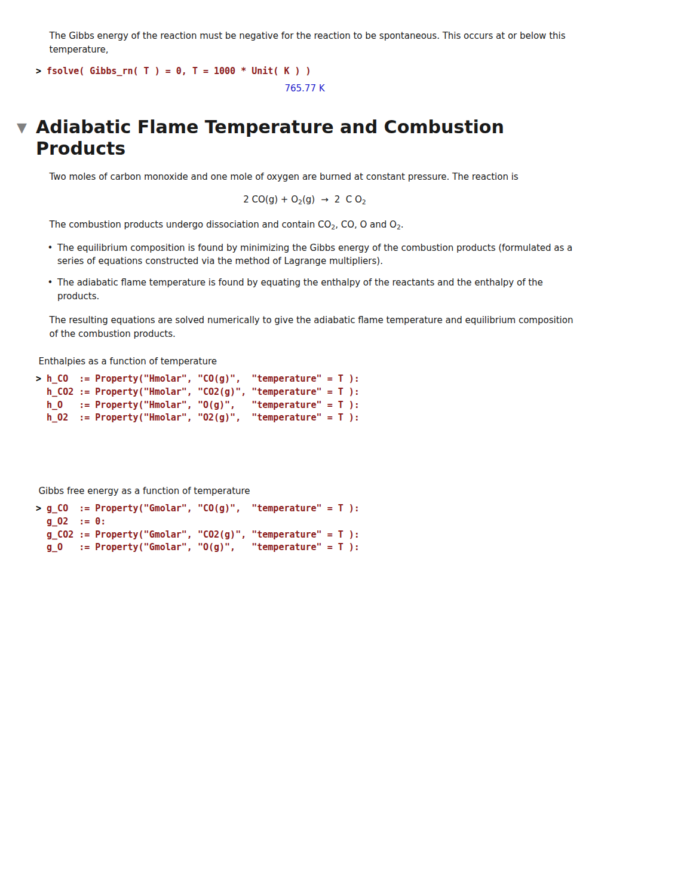The Gibbs energy of the reaction must be negative for the reaction to be spontaneous. This occurs at or below this temperature,
> fsolve( Gibbs_rn( T ) = 0, T = 1000 * Unit( K ) )
765.77 K
▼Adiabatic Flame Temperature and Combustion Products
Two moles of carbon monoxide and one mole of oxygen are burned at constant pressure. The reaction is
2 CO(g) + O2(g) → 2 C O2
The combustion products undergo dissociation and contain CO2, CO, O and O2.
The equilibrium composition is found by minimizing the Gibbs energy of the combustion products (formulated as a series of equations constructed via the method of Lagrange multipliers).
The adiabatic flame temperature is found by equating the enthalpy of the reactants and the enthalpy of the products.
The resulting equations are solved numerically to give the adiabatic flame temperature and equilibrium composition of the combustion products.
Enthalpies as a function of temperature
> h_CO := Property("Hmolar", "CO(g)", "temperature" = T ): h_CO2 := Property("Hmolar", "CO2(g)", "temperature" = T ): h_O := Property("Hmolar", "O(g)", "temperature" = T ): h_O2 := Property("Hmolar", "O2(g)", "temperature" = T ):
Gibbs free energy as a function of temperature
> g_CO := Property("Gmolar", "CO(g)", "temperature" = T ): g_O2 := 0: g_CO2 := Property("Gmolar", "CO2(g)", "temperature" = T ): g_O := Property("Gmolar", "O(g)", "temperature" = T ):